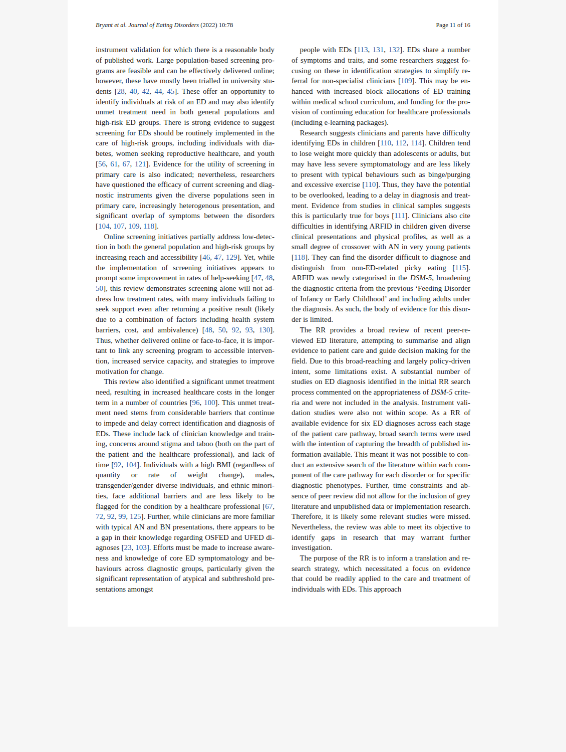Bryant et al. Journal of Eating Disorders (2022) 10:78
Page 11 of 16
instrument validation for which there is a reasonable body of published work. Large population-based screening programs are feasible and can be effectively delivered online; however, these have mostly been trialled in university students [28, 40, 42, 44, 45]. These offer an opportunity to identify individuals at risk of an ED and may also identify unmet treatment need in both general populations and high-risk ED groups. There is strong evidence to suggest screening for EDs should be routinely implemented in the care of high-risk groups, including individuals with diabetes, women seeking reproductive healthcare, and youth [56, 61, 67, 121]. Evidence for the utility of screening in primary care is also indicated; nevertheless, researchers have questioned the efficacy of current screening and diagnostic instruments given the diverse populations seen in primary care, increasingly heterogenous presentation, and significant overlap of symptoms between the disorders [104, 107, 109, 118].
Online screening initiatives partially address low-detection in both the general population and high-risk groups by increasing reach and accessibility [46, 47, 129]. Yet, while the implementation of screening initiatives appears to prompt some improvement in rates of help-seeking [47, 48, 50], this review demonstrates screening alone will not address low treatment rates, with many individuals failing to seek support even after returning a positive result (likely due to a combination of factors including health system barriers, cost, and ambivalence) [48, 50, 92, 93, 130]. Thus, whether delivered online or face-to-face, it is important to link any screening program to accessible intervention, increased service capacity, and strategies to improve motivation for change.
This review also identified a significant unmet treatment need, resulting in increased healthcare costs in the longer term in a number of countries [96, 100]. This unmet treatment need stems from considerable barriers that continue to impede and delay correct identification and diagnosis of EDs. These include lack of clinician knowledge and training, concerns around stigma and taboo (both on the part of the patient and the healthcare professional), and lack of time [92, 104]. Individuals with a high BMI (regardless of quantity or rate of weight change), males, transgender/gender diverse individuals, and ethnic minorities, face additional barriers and are less likely to be flagged for the condition by a healthcare professional [67, 72, 92, 99, 125]. Further, while clinicians are more familiar with typical AN and BN presentations, there appears to be a gap in their knowledge regarding OSFED and UFED diagnoses [23, 103]. Efforts must be made to increase awareness and knowledge of core ED symptomatology and behaviours across diagnostic groups, particularly given the significant representation of atypical and subthreshold presentations amongst
people with EDs [113, 131, 132]. EDs share a number of symptoms and traits, and some researchers suggest focusing on these in identification strategies to simplify referral for non-specialist clinicians [109]. This may be enhanced with increased block allocations of ED training within medical school curriculum, and funding for the provision of continuing education for healthcare professionals (including e-learning packages).
Research suggests clinicians and parents have difficulty identifying EDs in children [110, 112, 114]. Children tend to lose weight more quickly than adolescents or adults, but may have less severe symptomatology and are less likely to present with typical behaviours such as binge/purging and excessive exercise [110]. Thus, they have the potential to be overlooked, leading to a delay in diagnosis and treatment. Evidence from studies in clinical samples suggests this is particularly true for boys [111]. Clinicians also cite difficulties in identifying ARFID in children given diverse clinical presentations and physical profiles, as well as a small degree of crossover with AN in very young patients [118]. They can find the disorder difficult to diagnose and distinguish from non-ED-related picky eating [115]. ARFID was newly categorised in the DSM-5, broadening the diagnostic criteria from the previous ‘Feeding Disorder of Infancy or Early Childhood’ and including adults under the diagnosis. As such, the body of evidence for this disorder is limited.
The RR provides a broad review of recent peer-reviewed ED literature, attempting to summarise and align evidence to patient care and guide decision making for the field. Due to this broad-reaching and largely policy-driven intent, some limitations exist. A substantial number of studies on ED diagnosis identified in the initial RR search process commented on the appropriateness of DSM-5 criteria and were not included in the analysis. Instrument validation studies were also not within scope. As a RR of available evidence for six ED diagnoses across each stage of the patient care pathway, broad search terms were used with the intention of capturing the breadth of published information available. This meant it was not possible to conduct an extensive search of the literature within each component of the care pathway for each disorder or for specific diagnostic phenotypes. Further, time constraints and absence of peer review did not allow for the inclusion of grey literature and unpublished data or implementation research. Therefore, it is likely some relevant studies were missed. Nevertheless, the review was able to meet its objective to identify gaps in research that may warrant further investigation.
The purpose of the RR is to inform a translation and research strategy, which necessitated a focus on evidence that could be readily applied to the care and treatment of individuals with EDs. This approach